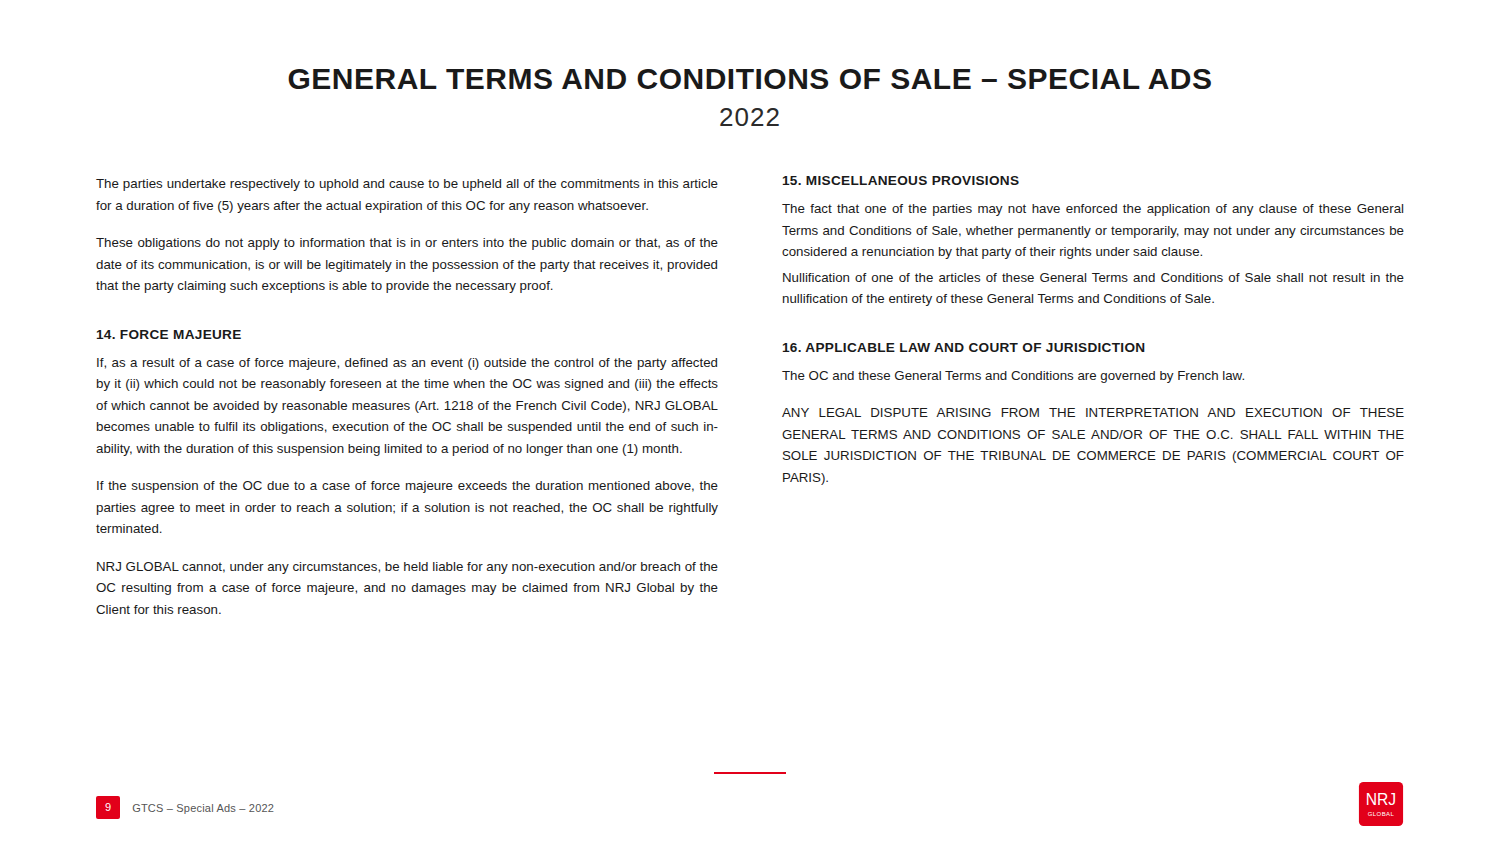General Terms and Conditions of Sale – Special Ads
2022
The parties undertake respectively to uphold and cause to be upheld all of the commitments in this article for a duration of five (5) years after the actual expiration of this OC for any reason whatsoever.
These obligations do not apply to information that is in or enters into the public domain or that, as of the date of its communication, is or will be legitimately in the possession of the party that receives it, provided that the party claiming such exceptions is able to provide the necessary proof.
14. Force Majeure
If, as a result of a case of force majeure, defined as an event (i) outside the control of the party affected by it (ii) which could not be reasonably foreseen at the time when the OC was signed and (iii) the effects of which cannot be avoided by reasonable measures (Art. 1218 of the French Civil Code), NRJ GLOBAL becomes unable to fulfil its obligations, execution of the OC shall be suspended until the end of such inability, with the duration of this suspension being limited to a period of no longer than one (1) month.
If the suspension of the OC due to a case of force majeure exceeds the duration mentioned above, the parties agree to meet in order to reach a solution; if a solution is not reached, the OC shall be rightfully terminated.
NRJ GLOBAL cannot, under any circumstances, be held liable for any non-execution and/or breach of the OC resulting from a case of force majeure, and no damages may be claimed from NRJ Global by the Client for this reason.
15. Miscellaneous Provisions
The fact that one of the parties may not have enforced the application of any clause of these General Terms and Conditions of Sale, whether permanently or temporarily, may not under any circumstances be considered a renunciation by that party of their rights under said clause.
Nullification of one of the articles of these General Terms and Conditions of Sale shall not result in the nullification of the entirety of these General Terms and Conditions of Sale.
16. Applicable Law and Court of Jurisdiction
The OC and these General Terms and Conditions are governed by French law.
Any legal dispute arising from the interpretation and execution of these General Terms and Conditions of Sale and/or of the O.C. shall fall within the sole jurisdiction of the Tribunal de Commerce de Paris (Commercial Court of Paris).
9 GTCS – Special Ads – 2022
NRJ GLOBAL